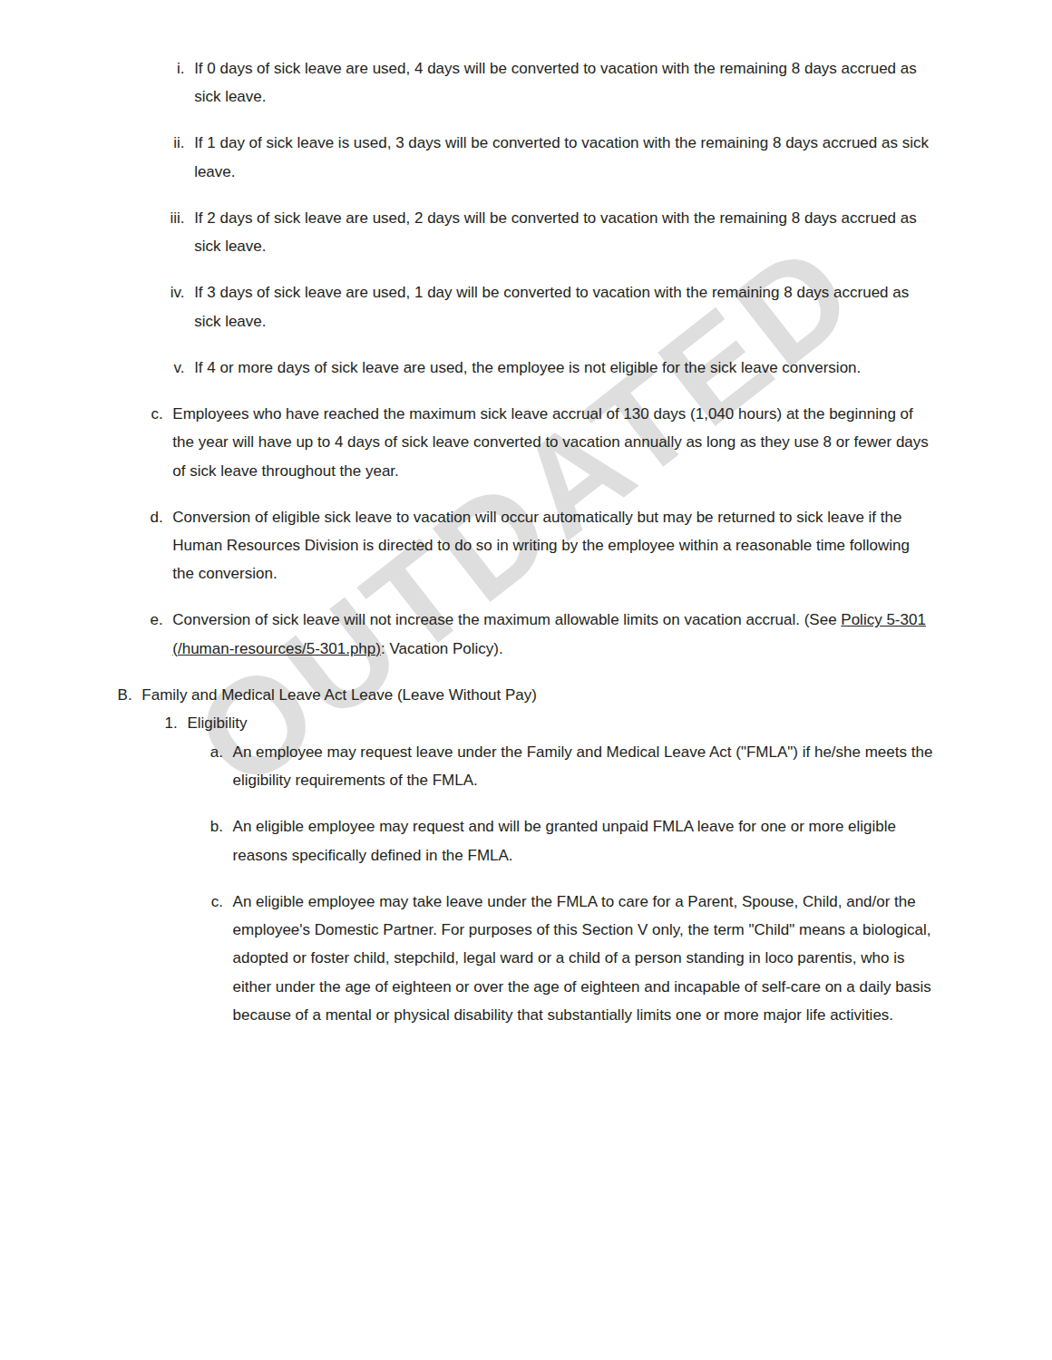OUTDATED
If 0 days of sick leave are used, 4 days will be converted to vacation with the remaining 8 days accrued as sick leave.
If 1 day of sick leave is used, 3 days will be converted to vacation with the remaining 8 days accrued as sick leave.
If 2 days of sick leave are used, 2 days will be converted to vacation with the remaining 8 days accrued as sick leave.
If 3 days of sick leave are used, 1 day will be converted to vacation with the remaining 8 days accrued as sick leave.
If 4 or more days of sick leave are used, the employee is not eligible for the sick leave conversion.
Employees who have reached the maximum sick leave accrual of 130 days (1,040 hours) at the beginning of the year will have up to 4 days of sick leave converted to vacation annually as long as they use 8 or fewer days of sick leave throughout the year.
Conversion of eligible sick leave to vacation will occur automatically but may be returned to sick leave if the Human Resources Division is directed to do so in writing by the employee within a reasonable time following the conversion.
Conversion of sick leave will not increase the maximum allowable limits on vacation accrual. (See Policy 5-301 (/human-resources/5-301.php): Vacation Policy).
Family and Medical Leave Act Leave (Leave Without Pay)
Eligibility
An employee may request leave under the Family and Medical Leave Act ("FMLA") if he/she meets the eligibility requirements of the FMLA.
An eligible employee may request and will be granted unpaid FMLA leave for one or more eligible reasons specifically defined in the FMLA.
An eligible employee may take leave under the FMLA to care for a Parent, Spouse, Child, and/or the employee's Domestic Partner. For purposes of this Section V only, the term "Child" means a biological, adopted or foster child, stepchild, legal ward or a child of a person standing in loco parentis, who is either under the age of eighteen or over the age of eighteen and incapable of self-care on a daily basis because of a mental or physical disability that substantially limits one or more major life activities.